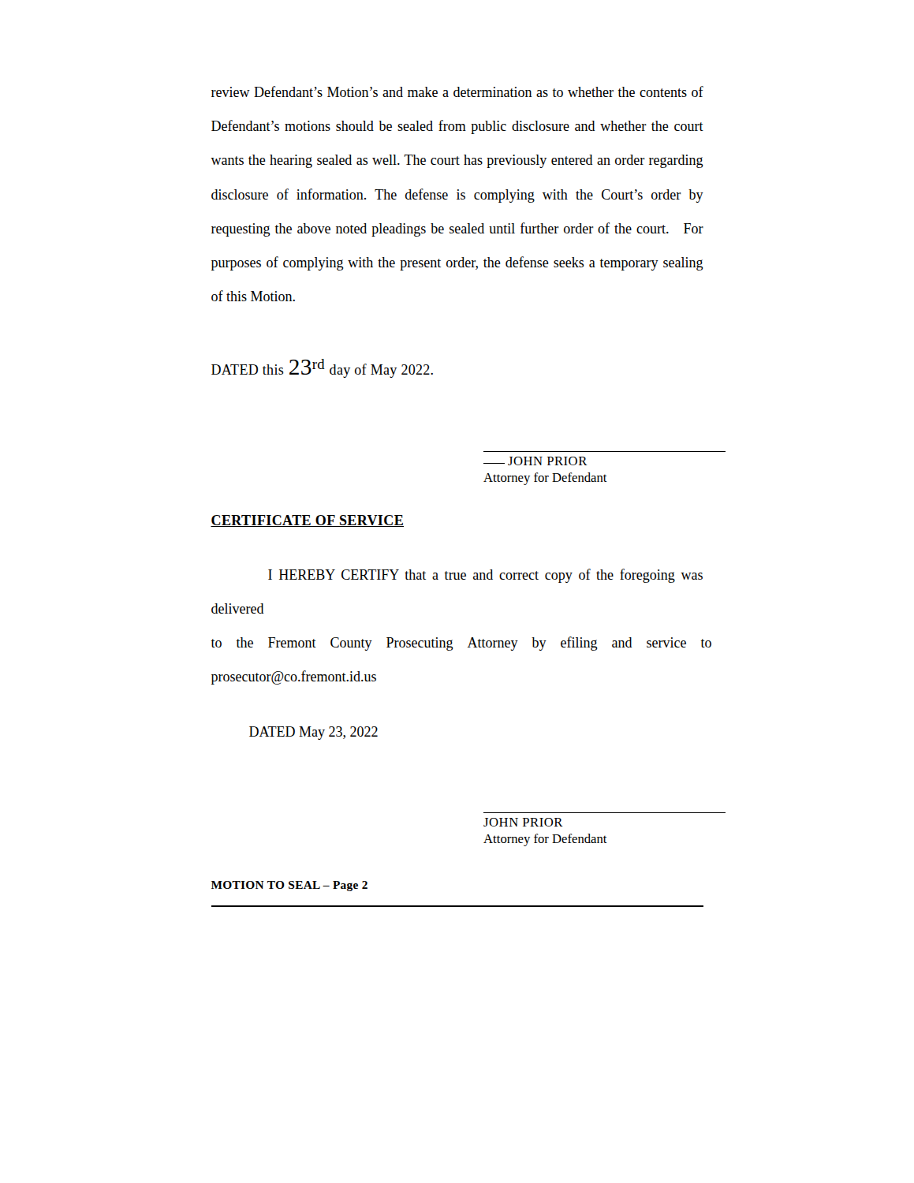review Defendant’s Motion’s and make a determination as to whether the contents of Defendant’s motions should be sealed from public disclosure and whether the court wants the hearing sealed as well. The court has previously entered an order regarding disclosure of information. The defense is complying with the Court’s order by requesting the above noted pleadings be sealed until further order of the court. For purposes of complying with the present order, the defense seeks a temporary sealing of this Motion.
DATED this 23 rd day of May 2022.
  
JOHN PRIOR
Attorney for Defendant
CERTIFICATE OF SERVICE
I HEREBY CERTIFY that a true and correct copy of the foregoing was delivered to the Fremont County Prosecuting Attorney by efiling and service to prosecutor@co.fremont.id.us
DATED May 23, 2022
  
JOHN PRIOR
Attorney for Defendant
MOTION TO SEAL – Page 2